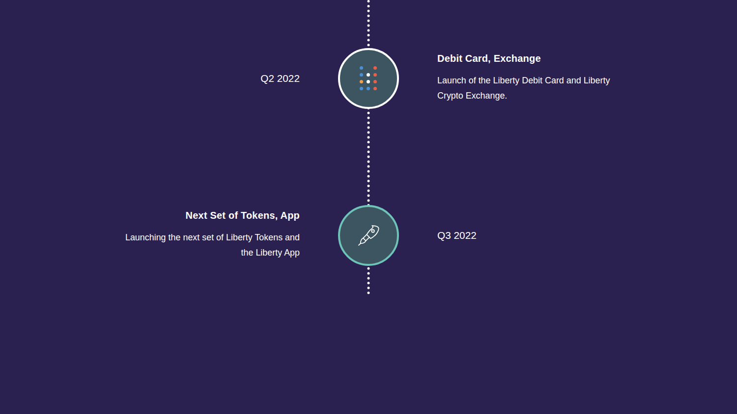Q2 2022
Debit Card, Exchange
Launch of the Liberty Debit Card and Liberty Crypto Exchange.
Next Set of Tokens, App
Launching the next set of Liberty Tokens and the Liberty App
Q3 2022